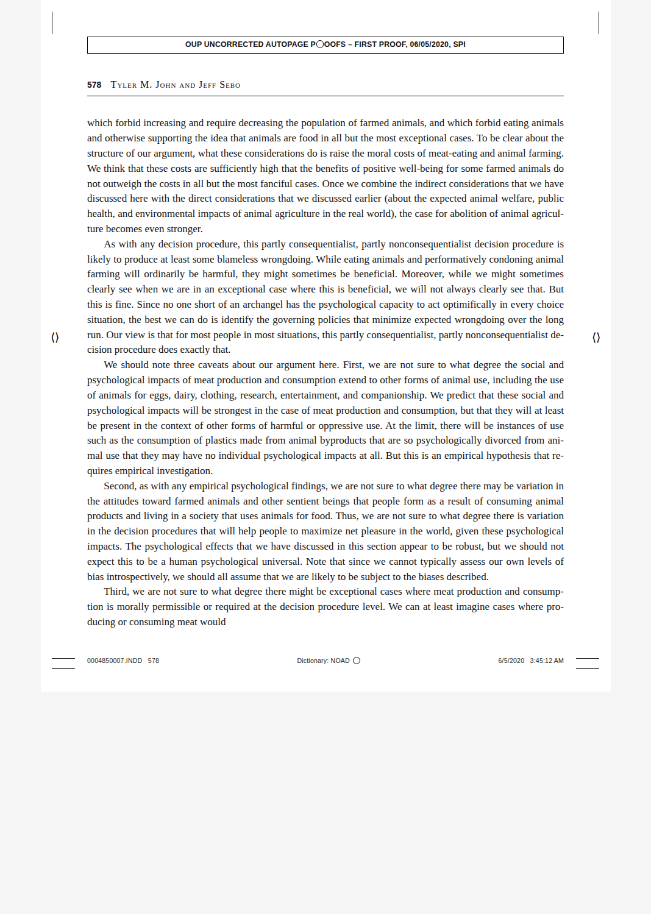⟨⟩ ⟨⟩
OUP UNCORRECTED AUTOPAGE P OOFS – FIRST PROOF, 06/05/2020, SPi
578 Tyler M. John and Jeff Sebo
which forbid increasing and require decreasing the population of farmed animals, and which forbid eating animals and otherwise supporting the idea that animals are food in all but the most exceptional cases. To be clear about the structure of our argument, what these considerations do is raise the moral costs of meat-eating and animal farming. We think that these costs are sufficiently high that the benefits of positive well-being for some farmed animals do not outweigh the costs in all but the most fanciful cases. Once we combine the indirect considerations that we have discussed here with the direct considerations that we discussed earlier (about the expected animal welfare, public health, and environmental impacts of animal agriculture in the real world), the case for abolition of animal agriculture becomes even stronger.
As with any decision procedure, this partly consequentialist, partly nonconsequentialist decision procedure is likely to produce at least some blameless wrongdoing. While eating animals and performatively condoning animal farming will ordinarily be harmful, they might sometimes be beneficial. Moreover, while we might sometimes clearly see when we are in an exceptional case where this is beneficial, we will not always clearly see that. But this is fine. Since no one short of an archangel has the psychological capacity to act optimifically in every choice situation, the best we can do is identify the governing policies that minimize expected wrongdoing over the long run. Our view is that for most people in most situations, this partly consequentialist, partly nonconsequentialist decision procedure does exactly that.
We should note three caveats about our argument here. First, we are not sure to what degree the social and psychological impacts of meat production and consumption extend to other forms of animal use, including the use of animals for eggs, dairy, clothing, research, entertainment, and companionship. We predict that these social and psychological impacts will be strongest in the case of meat production and consumption, but that they will at least be present in the context of other forms of harmful or oppressive use. At the limit, there will be instances of use such as the consumption of plastics made from animal byproducts that are so psychologically divorced from animal use that they may have no individual psychological impacts at all. But this is an empirical hypothesis that requires empirical investigation.
Second, as with any empirical psychological findings, we are not sure to what degree there may be variation in the attitudes toward farmed animals and other sentient beings that people form as a result of consuming animal products and living in a society that uses animals for food. Thus, we are not sure to what degree there is variation in the decision procedures that will help people to maximize net pleasure in the world, given these psychological impacts. The psychological effects that we have discussed in this section appear to be robust, but we should not expect this to be a human psychological universal. Note that since we cannot typically assess our own levels of bias introspectively, we should all assume that we are likely to be subject to the biases described.
Third, we are not sure to what degree there might be exceptional cases where meat production and consumption is morally permissible or required at the decision procedure level. We can at least imagine cases where producing or consuming meat would
0004850007.INDD 578 Dictionary: NOAD 6/5/2020 3:45:12 AM